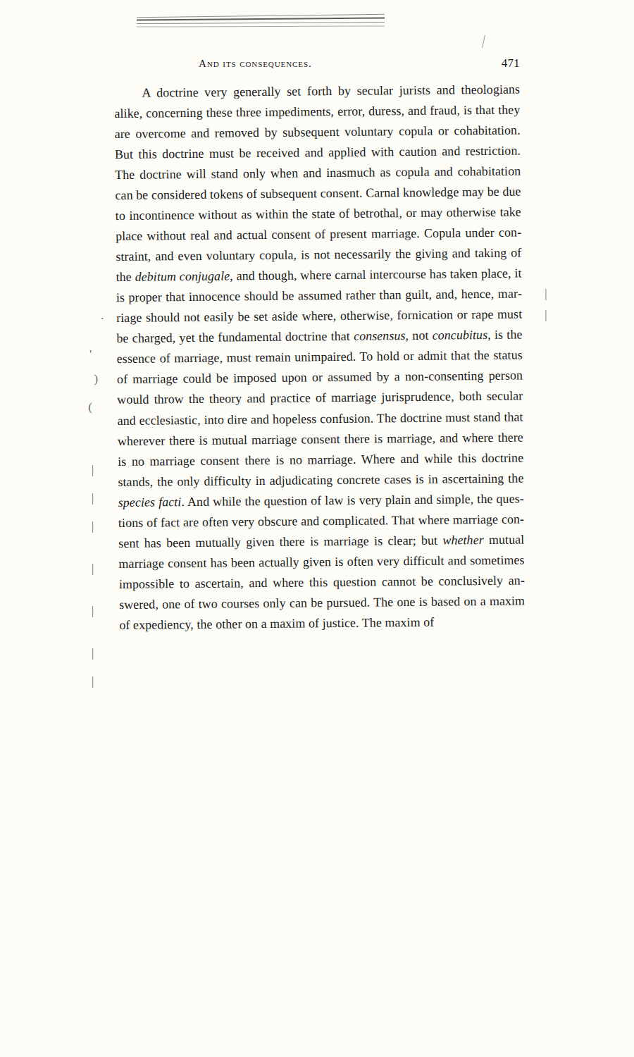. ' ) ( | | | | | | |
| |
And its consequences. 471
A doctrine very generally set forth by secular jurists and theologians alike, concerning these three impediments, error, duress, and fraud, is that they are overcome and removed by subsequent voluntary copula or cohabitation. But this doctrine must be received and applied with caution and restriction. The doctrine will stand only when and inasmuch as copula and cohabitation can be considered tokens of subsequent consent. Carnal knowledge may be due to incontinence without as within the state of betrothal, or may otherwise take place without real and actual consent of present marriage. Copula under constraint, and even voluntary copula, is not necessarily the giving and taking of the debitum conjugale, and though, where carnal intercourse has taken place, it is proper that innocence should be assumed rather than guilt, and, hence, marriage should not easily be set aside where, otherwise, fornication or rape must be charged, yet the fundamental doctrine that consensus, not concubitus, is the essence of marriage, must remain unimpaired. To hold or admit that the status of marriage could be imposed upon or assumed by a non-consenting person would throw the theory and practice of marriage jurisprudence, both secular and ecclesiastic, into dire and hopeless confusion. The doctrine must stand that wherever there is mutual marriage consent there is marriage, and where there is no marriage consent there is no marriage. Where and while this doctrine stands, the only difficulty in adjudicating concrete cases is in ascertaining the species facti. And while the question of law is very plain and simple, the questions of fact are often very obscure and complicated. That where marriage consent has been mutually given there is marriage is clear; but whether mutual marriage consent has been actually given is often very difficult and sometimes impossible to ascertain, and where this question cannot be conclusively answered, one of two courses only can be pursued. The one is based on a maxim of expediency, the other on a maxim of justice. The maxim of